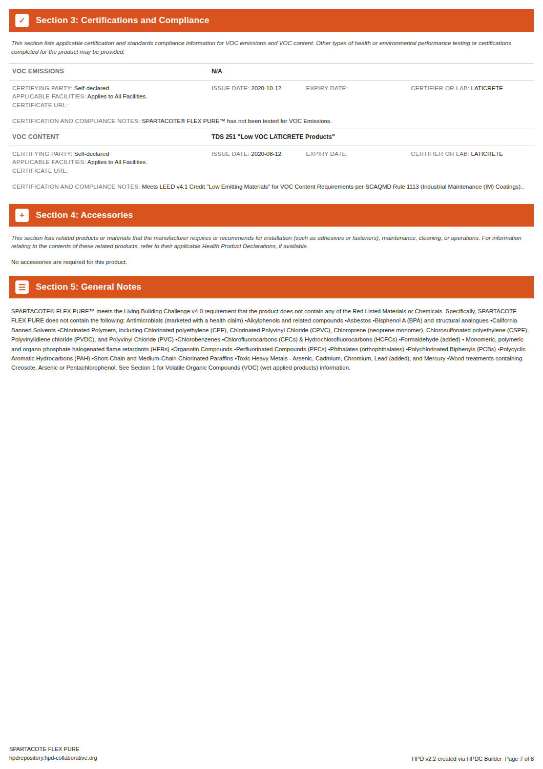✓
Section 3: Certifications and Compliance
This section lists applicable certification and standards compliance information for VOC emissions and VOC content. Other types of health or environmental performance testing or certifications completed for the product may be provided.
| VOC EMISSIONS | N/A |
| CERTIFYING PARTY: Self-declared APPLICABLE FACILITIES: Applies to All Facilities. CERTIFICATE URL: | ISSUE DATE: 2020-10-12 | EXPIRY DATE: | CERTIFIER OR LAB: LATICRETE |
| CERTIFICATION AND COMPLIANCE NOTES: SPARTACOTE® FLEX PURE™ has not been tested for VOC Emissions. |
| VOC CONTENT | TDS 251 "Low VOC LATICRETE Products" |
| CERTIFYING PARTY: Self-declared APPLICABLE FACILITIES: Applies to All Facilities. CERTIFICATE URL: | ISSUE DATE: 2020-08-12 | EXPIRY DATE: | CERTIFIER OR LAB: LATICRETE |
| CERTIFICATION AND COMPLIANCE NOTES: Meets LEED v4.1 Credit "Low Emitting Materials" for VOC Content Requirements per SCAQMD Rule 1113 (Industrial Maintenance (IM) Coatings).. |
+
Section 4: Accessories
This section lists related products or materials that the manufacturer requires or recommends for installation (such as adhesives or fasteners), maintenance, cleaning, or operations. For information relating to the contents of these related products, refer to their applicable Health Product Declarations, if available.
No accessories are required for this product.
☰
Section 5: General Notes
SPARTACOTE® FLEX PURE™ meets the Living Building Challenge v4.0 requirement that the product does not contain any of the Red Listed Materials or Chemicals. Specifically, SPARTACOTE FLEX PURE does not contain the following: Antimicrobials (marketed with a health claim) •Alkylphenols and related compounds •Asbestos •Bisphenol A (BPA) and structural analogues •California Banned Solvents •Chlorinated Polymers, including Chlorinated polyethylene (CPE), Chlorinated Polyvinyl Chloride (CPVC), Chloroprene (neoprene monomer), Chlorosulfonated polyethylene (CSPE), Polyvinylidiene chloride (PVDC), and Polyvinyl Chloride (PVC) •Chlorobenzenes •Chlorofluorocarbons (CFCs) & Hydrochlorofluorocarbons (HCFCs) •Formaldehyde (added) • Monomeric, polymeric and organo-phosphate halogenated flame retardants (HFRs) •Organotin Compounds •Perfluorinated Compounds (PFCs) •Phthalates (orthophthalates) •Polychlorinated Biphenyls (PCBs) •Polycyclic Aromatic Hydrocarbons (PAH) •Short-Chain and Medium-Chain Chlorinated Paraffins •Toxic Heavy Metals - Arsenic, Cadmium, Chromium, Lead (added), and Mercury •Wood treatments containing Creosote, Arsenic or Pentachlorophenol. See Section 1 for Volatile Organic Compounds (VOC) (wet applied products) information.
SPARTACOTE FLEX PURE
hpdrepository.hpd-collaborative.org
HPD v2.2 created via HPDC Builder Page 7 of 8